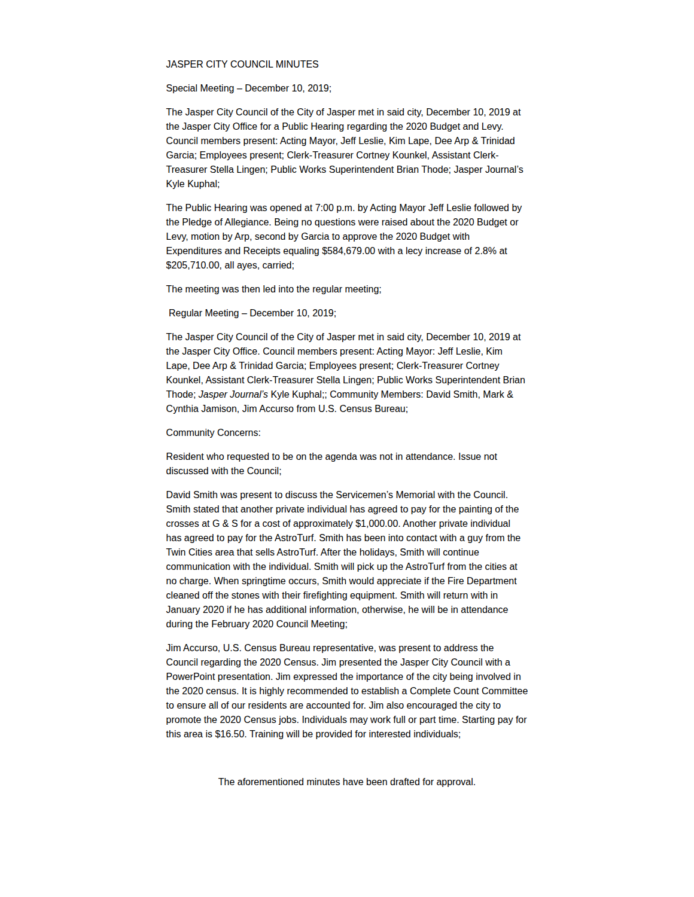JASPER CITY COUNCIL MINUTES
Special Meeting – December 10, 2019;
The Jasper City Council of the City of Jasper met in said city, December 10, 2019 at the Jasper City Office for a Public Hearing regarding the 2020 Budget and Levy. Council members present: Acting Mayor, Jeff Leslie, Kim Lape, Dee Arp & Trinidad Garcia; Employees present; Clerk-Treasurer Cortney Kounkel, Assistant Clerk-Treasurer Stella Lingen; Public Works Superintendent Brian Thode; Jasper Journal’s Kyle Kuphal;
The Public Hearing was opened at 7:00 p.m. by Acting Mayor Jeff Leslie followed by the Pledge of Allegiance. Being no questions were raised about the 2020 Budget or Levy, motion by Arp, second by Garcia to approve the 2020 Budget with Expenditures and Receipts equaling $584,679.00 with a lecy increase of 2.8% at $205,710.00, all ayes, carried;
The meeting was then led into the regular meeting;
Regular Meeting – December 10, 2019;
The Jasper City Council of the City of Jasper met in said city, December 10, 2019 at the Jasper City Office. Council members present: Acting Mayor: Jeff Leslie, Kim Lape, Dee Arp & Trinidad Garcia; Employees present; Clerk-Treasurer Cortney Kounkel, Assistant Clerk-Treasurer Stella Lingen; Public Works Superintendent Brian Thode; Jasper Journal’s Kyle Kuphal;; Community Members: David Smith, Mark & Cynthia Jamison, Jim Accurso from U.S. Census Bureau;
Community Concerns:
Resident who requested to be on the agenda was not in attendance. Issue not discussed with the Council;
David Smith was present to discuss the Servicemen’s Memorial with the Council. Smith stated that another private individual has agreed to pay for the painting of the crosses at G & S for a cost of approximately $1,000.00. Another private individual has agreed to pay for the AstroTurf. Smith has been into contact with a guy from the Twin Cities area that sells AstroTurf. After the holidays, Smith will continue communication with the individual. Smith will pick up the AstroTurf from the cities at no charge. When springtime occurs, Smith would appreciate if the Fire Department cleaned off the stones with their firefighting equipment. Smith will return with in January 2020 if he has additional information, otherwise, he will be in attendance during the February 2020 Council Meeting;
Jim Accurso, U.S. Census Bureau representative, was present to address the Council regarding the 2020 Census. Jim presented the Jasper City Council with a PowerPoint presentation. Jim expressed the importance of the city being involved in the 2020 census. It is highly recommended to establish a Complete Count Committee to ensure all of our residents are accounted for. Jim also encouraged the city to promote the 2020 Census jobs. Individuals may work full or part time. Starting pay for this area is $16.50. Training will be provided for interested individuals;
The aforementioned minutes have been drafted for approval.